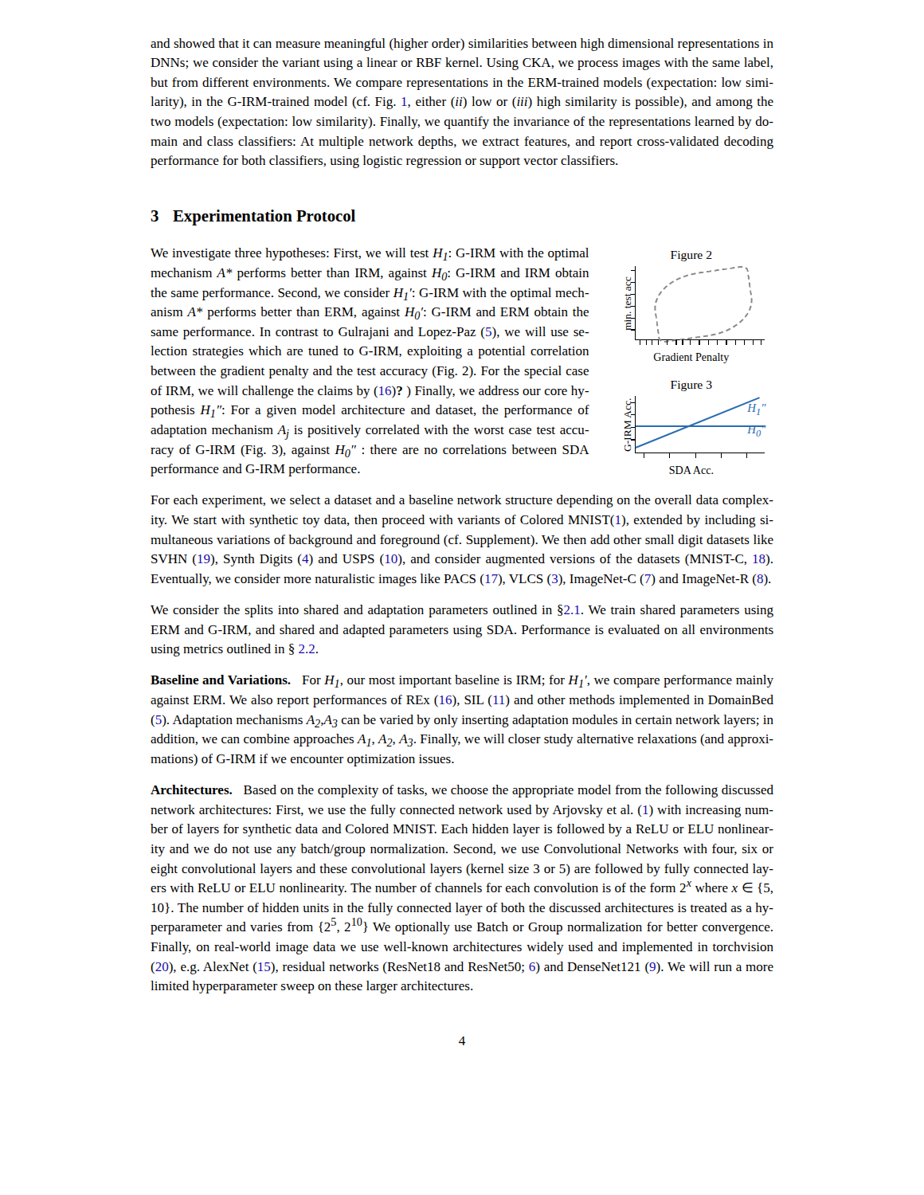and showed that it can measure meaningful (higher order) similarities between high dimensional representations in DNNs; we consider the variant using a linear or RBF kernel. Using CKA, we process images with the same label, but from different environments. We compare representations in the ERM-trained models (expectation: low similarity), in the G-IRM-trained model (cf. Fig. 1, either (ii) low or (iii) high similarity is possible), and among the two models (expectation: low similarity). Finally, we quantify the invariance of the representations learned by domain and class classifiers: At multiple network depths, we extract features, and report cross-validated decoding performance for both classifiers, using logistic regression or support vector classifiers.
3 Experimentation Protocol
Figure 2
min. test acc
Gradient Penalty
Figure 3
G-IRM Acc.
H1″
H0″
SDA Acc.
We investigate three hypotheses: First, we will test H1: G-IRM with the optimal mechanism A* performs better than IRM, against H0: G-IRM and IRM obtain the same performance. Second, we consider H1′: G-IRM with the optimal mechanism A* performs better than ERM, against H0′: G-IRM and ERM obtain the same performance. In contrast to Gulrajani and Lopez-Paz (5), we will use selection strategies which are tuned to G-IRM, exploiting a potential correlation between the gradient penalty and the test accuracy (Fig. 2). For the special case of IRM, we will challenge the claims by (16)? ) Finally, we address our core hypothesis H1″: For a given model architecture and dataset, the performance of adaptation mechanism Aj is positively correlated with the worst case test accuracy of G-IRM (Fig. 3), against H0″ : there are no correlations between SDA performance and G-IRM performance.
For each experiment, we select a dataset and a baseline network structure depending on the overall data complexity. We start with synthetic toy data, then proceed with variants of Colored MNIST(1), extended by including simultaneous variations of background and foreground (cf. Supplement). We then add other small digit datasets like SVHN (19), Synth Digits (4) and USPS (10), and consider augmented versions of the datasets (MNIST-C, 18). Eventually, we consider more naturalistic images like PACS (17), VLCS (3), ImageNet-C (7) and ImageNet-R (8).
We consider the splits into shared and adaptation parameters outlined in §2.1. We train shared parameters using ERM and G-IRM, and shared and adapted parameters using SDA. Performance is evaluated on all environments using metrics outlined in § 2.2.
Baseline and Variations. For H1, our most important baseline is IRM; for H1′, we compare performance mainly against ERM. We also report performances of REx (16), SIL (11) and other methods implemented in DomainBed (5). Adaptation mechanisms A2,A3 can be varied by only inserting adaptation modules in certain network layers; in addition, we can combine approaches A1, A2, A3. Finally, we will closer study alternative relaxations (and approximations) of G-IRM if we encounter optimization issues.
Architectures. Based on the complexity of tasks, we choose the appropriate model from the following discussed network architectures: First, we use the fully connected network used by Arjovsky et al. (1) with increasing number of layers for synthetic data and Colored MNIST. Each hidden layer is followed by a ReLU or ELU nonlinearity and we do not use any batch/group normalization. Second, we use Convolutional Networks with four, six or eight convolutional layers and these convolutional layers (kernel size 3 or 5) are followed by fully connected layers with ReLU or ELU nonlinearity. The number of channels for each convolution is of the form 2x where x ∈ {5, 10}. The number of hidden units in the fully connected layer of both the discussed architectures is treated as a hyperparameter and varies from {25, 210} We optionally use Batch or Group normalization for better convergence. Finally, on real-world image data we use well-known architectures widely used and implemented in torchvision (20), e.g. AlexNet (15), residual networks (ResNet18 and ResNet50; 6) and DenseNet121 (9). We will run a more limited hyperparameter sweep on these larger architectures.
4